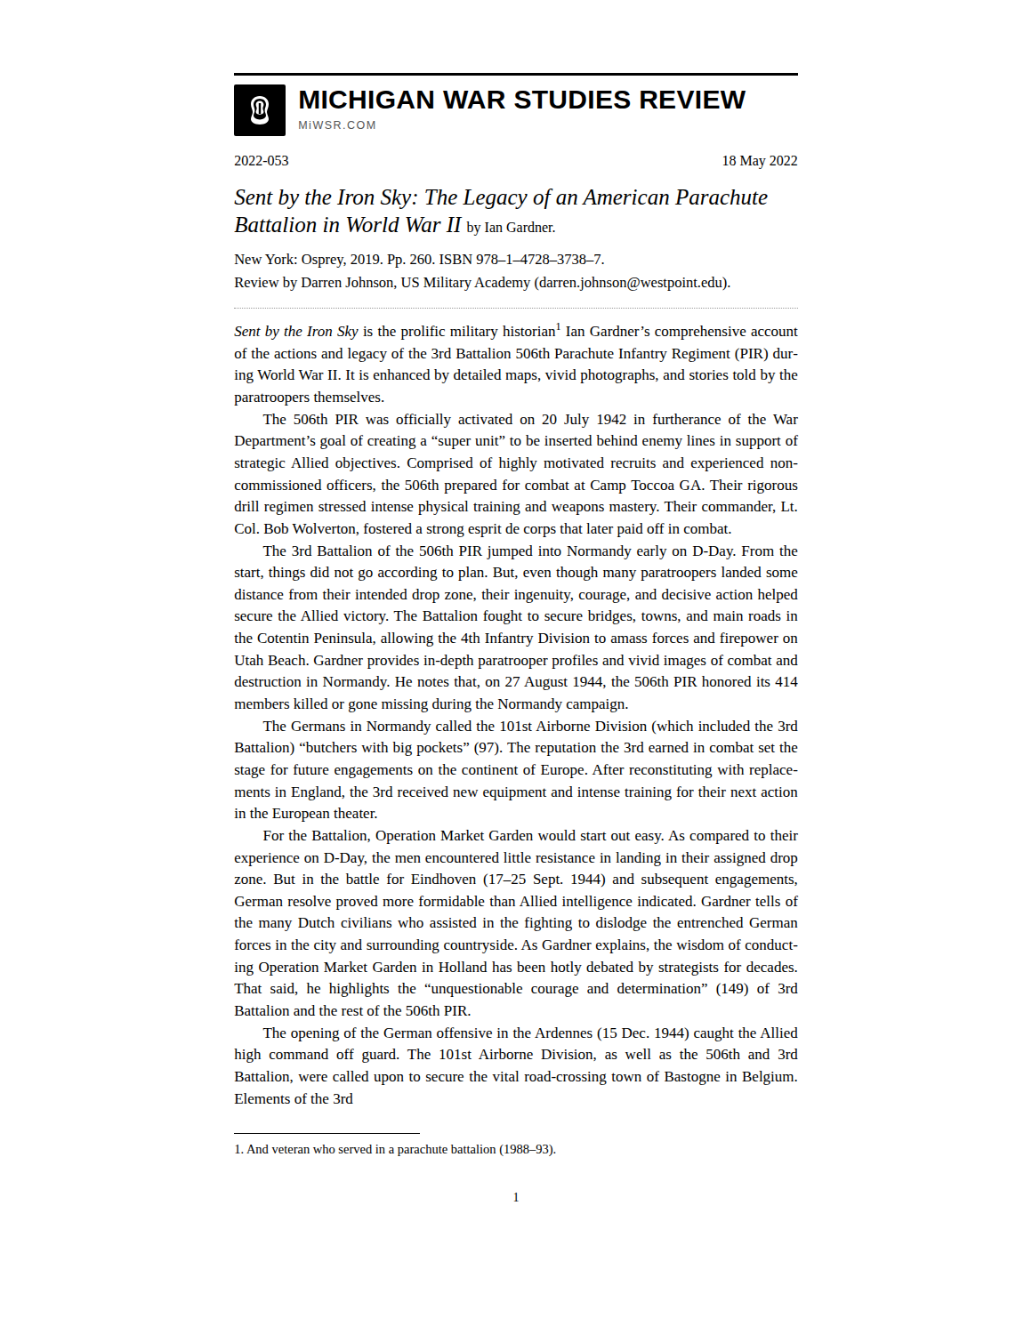MICHIGAN WAR STUDIES REVIEW
MiWSR.COM
2022-053 18 May 2022
Sent by the Iron Sky: The Legacy of an American Parachute Battalion in World War II by Ian Gardner.
New York: Osprey, 2019. Pp. 260. ISBN 978–1–4728–3738–7.
Review by Darren Johnson, US Military Academy (darren.johnson@westpoint.edu).
Sent by the Iron Sky is the prolific military historian1 Ian Gardner’s comprehensive account of the actions and legacy of the 3rd Battalion 506th Parachute Infantry Regiment (PIR) during World War II. It is enhanced by detailed maps, vivid photographs, and stories told by the paratroopers themselves.
The 506th PIR was officially activated on 20 July 1942 in furtherance of the War Department’s goal of creating a “super unit” to be inserted behind enemy lines in support of strategic Allied objectives. Comprised of highly motivated recruits and experienced non-commissioned officers, the 506th prepared for combat at Camp Toccoa GA. Their rigorous drill regimen stressed intense physical training and weapons mastery. Their commander, Lt. Col. Bob Wolverton, fostered a strong esprit de corps that later paid off in combat.
The 3rd Battalion of the 506th PIR jumped into Normandy early on D-Day. From the start, things did not go according to plan. But, even though many paratroopers landed some distance from their intended drop zone, their ingenuity, courage, and decisive action helped secure the Allied victory. The Battalion fought to secure bridges, towns, and main roads in the Cotentin Peninsula, allowing the 4th Infantry Division to amass forces and firepower on Utah Beach. Gardner provides in-depth paratrooper profiles and vivid images of combat and destruction in Normandy. He notes that, on 27 August 1944, the 506th PIR honored its 414 members killed or gone missing during the Normandy campaign.
The Germans in Normandy called the 101st Airborne Division (which included the 3rd Battalion) “butchers with big pockets” (97). The reputation the 3rd earned in combat set the stage for future engagements on the continent of Europe. After reconstituting with replacements in England, the 3rd received new equipment and intense training for their next action in the European theater.
For the Battalion, Operation Market Garden would start out easy. As compared to their experience on D-Day, the men encountered little resistance in landing in their assigned drop zone. But in the battle for Eindhoven (17–25 Sept. 1944) and subsequent engagements, German resolve proved more formidable than Allied intelligence indicated. Gardner tells of the many Dutch civilians who assisted in the fighting to dislodge the entrenched German forces in the city and surrounding countryside. As Gardner explains, the wisdom of conducting Operation Market Garden in Holland has been hotly debated by strategists for decades. That said, he highlights the “unquestionable courage and determination” (149) of 3rd Battalion and the rest of the 506th PIR.
The opening of the German offensive in the Ardennes (15 Dec. 1944) caught the Allied high command off guard. The 101st Airborne Division, as well as the 506th and 3rd Battalion, were called upon to secure the vital road-crossing town of Bastogne in Belgium. Elements of the 3rd
1. And veteran who served in a parachute battalion (1988–93).
1